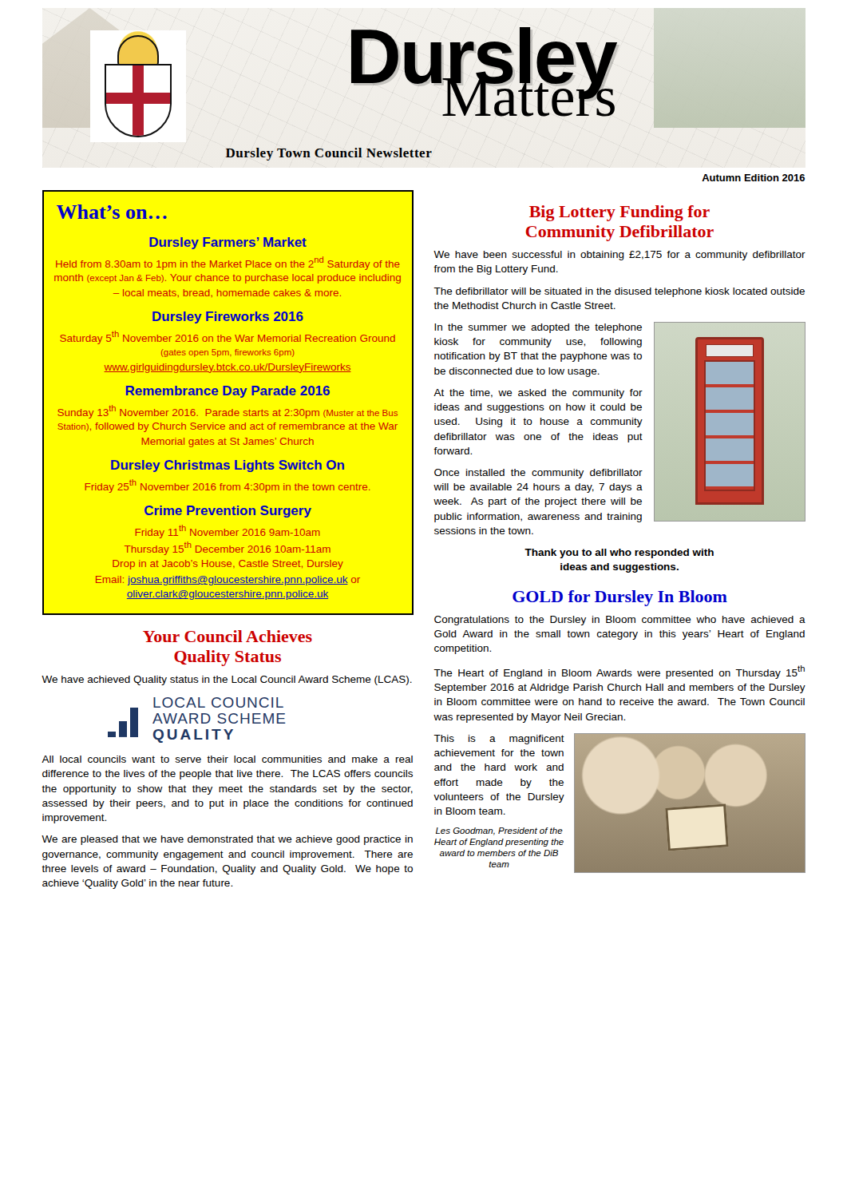Dursley
Matters
Dursley Town Council Newsletter
Autumn Edition 2016
What’s on…
Dursley Farmers’ Market
Held from 8.30am to 1pm in the Market Place on the 2nd Saturday of the month (except Jan & Feb). Your chance to purchase local produce including – local meats, bread, homemade cakes & more.
Dursley Fireworks 2016
Saturday 5th November 2016 on the War Memorial Recreation Ground (gates open 5pm, fireworks 6pm)
www.girlguidingdursley.btck.co.uk/DursleyFireworks
Remembrance Day Parade 2016
Sunday 13th November 2016. Parade starts at 2:30pm (Muster at the Bus Station), followed by Church Service and act of remembrance at the War Memorial gates at St James’ Church
Dursley Christmas Lights Switch On
Friday 25th November 2016 from 4:30pm in the town centre.
Crime Prevention Surgery
Friday 11th November 2016 9am-10am
Thursday 15th December 2016 10am-11am
Drop in at Jacob’s House, Castle Street, Dursley
Email: joshua.griffiths@gloucestershire.pnn.police.uk or oliver.clark@gloucestershire.pnn.police.uk
Your Council Achieves
Quality Status
We have achieved Quality status in the Local Council Award Scheme (LCAS).
LOCAL COUNCIL
AWARD SCHEME
QUALITY
All local councils want to serve their local communities and make a real difference to the lives of the people that live there. The LCAS offers councils the opportunity to show that they meet the standards set by the sector, assessed by their peers, and to put in place the conditions for continued improvement.
We are pleased that we have demonstrated that we achieve good practice in governance, community engagement and council improvement. There are three levels of award – Foundation, Quality and Quality Gold. We hope to achieve ‘Quality Gold’ in the near future.
Big Lottery Funding for
Community Defibrillator
We have been successful in obtaining £2,175 for a community defibrillator from the Big Lottery Fund.
The defibrillator will be situated in the disused telephone kiosk located outside the Methodist Church in Castle Street.
In the summer we adopted the telephone kiosk for community use, following notification by BT that the payphone was to be disconnected due to low usage.
At the time, we asked the community for ideas and suggestions on how it could be used. Using it to house a community defibrillator was one of the ideas put forward.
Once installed the community defibrillator will be available 24 hours a day, 7 days a week. As part of the project there will be public information, awareness and training sessions in the town.
Thank you to all who responded with
ideas and suggestions.
GOLD for Dursley In Bloom
Congratulations to the Dursley in Bloom committee who have achieved a Gold Award in the small town category in this years’ Heart of England competition.
The Heart of England in Bloom Awards were presented on Thursday 15th September 2016 at Aldridge Parish Church Hall and members of the Dursley in Bloom committee were on hand to receive the award. The Town Council was represented by Mayor Neil Grecian.
This is a magnificent achievement for the town and the hard work and effort made by the volunteers of the Dursley in Bloom team.
Les Goodman, President of the Heart of England presenting the award to members of the DiB team